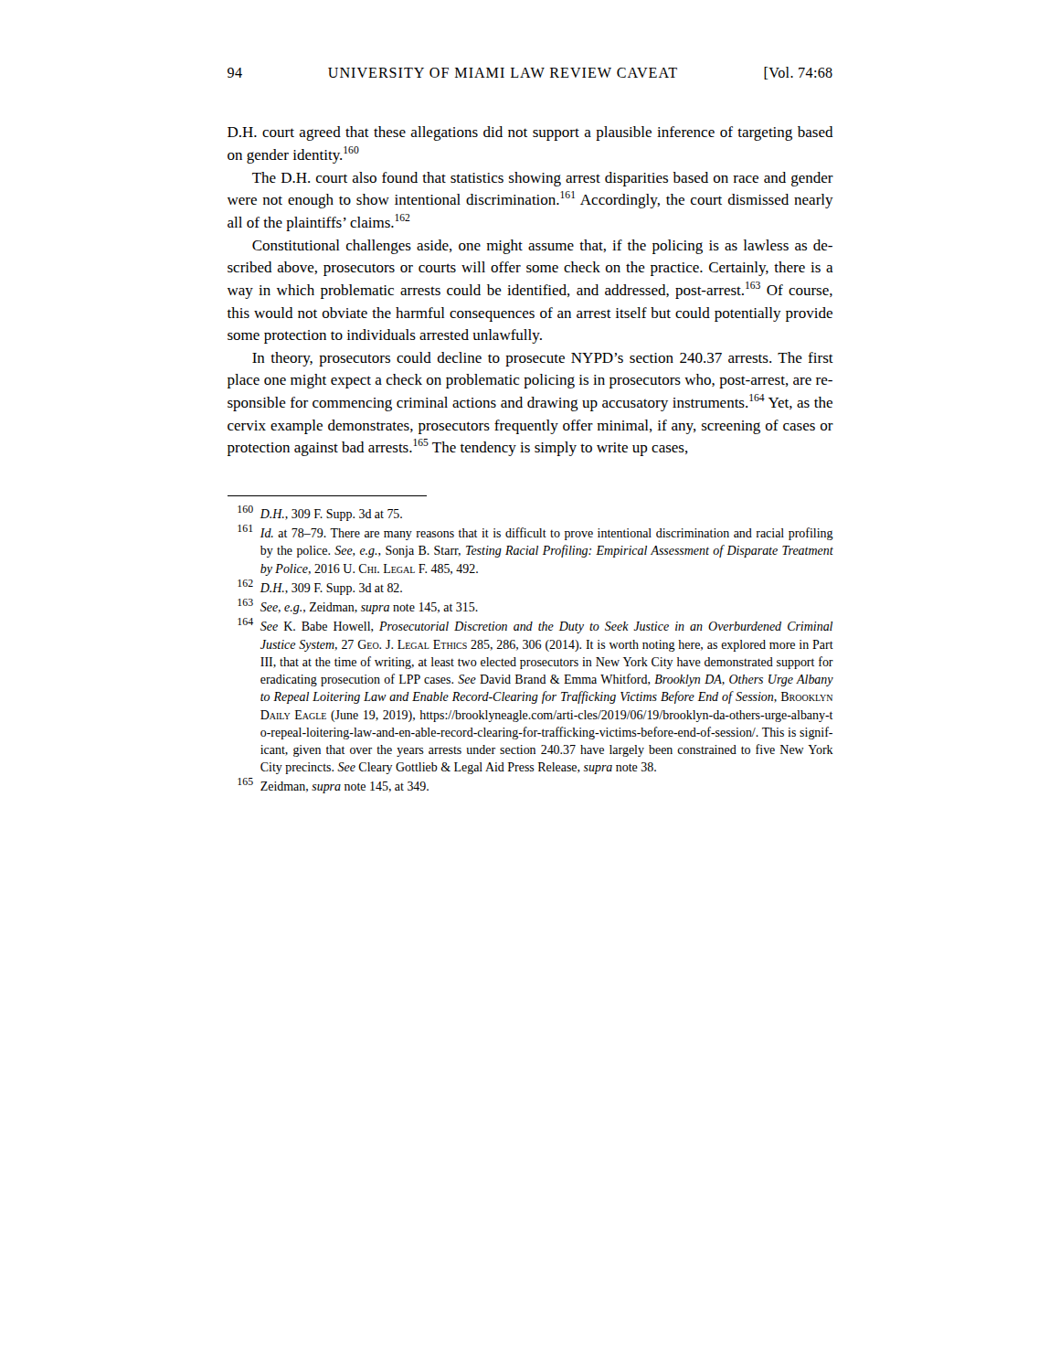94 University of Miami Law Review Caveat [Vol. 74:68
D.H. court agreed that these allegations did not support a plausible inference of targeting based on gender identity.160
The D.H. court also found that statistics showing arrest disparities based on race and gender were not enough to show intentional discrimination.161 Accordingly, the court dismissed nearly all of the plaintiffs’ claims.162
Constitutional challenges aside, one might assume that, if the policing is as lawless as described above, prosecutors or courts will offer some check on the practice. Certainly, there is a way in which problematic arrests could be identified, and addressed, post-arrest.163 Of course, this would not obviate the harmful consequences of an arrest itself but could potentially provide some protection to individuals arrested unlawfully.
In theory, prosecutors could decline to prosecute NYPD’s section 240.37 arrests. The first place one might expect a check on problematic policing is in prosecutors who, post-arrest, are responsible for commencing criminal actions and drawing up accusatory instruments.164 Yet, as the cervix example demonstrates, prosecutors frequently offer minimal, if any, screening of cases or protection against bad arrests.165 The tendency is simply to write up cases,
160
D.H., 309 F. Supp. 3d at 75.
161
Id. at 78–79. There are many reasons that it is difficult to prove intentional discrimination and racial profiling by the police. See, e.g., Sonja B. Starr, Testing Racial Profiling: Empirical Assessment of Disparate Treatment by Police, 2016 U. Chi. Legal F. 485, 492.
162
D.H., 309 F. Supp. 3d at 82.
163
See, e.g., Zeidman, supra note 145, at 315.
164
See K. Babe Howell, Prosecutorial Discretion and the Duty to Seek Justice in an Overburdened Criminal Justice System, 27 Geo. J. Legal Ethics 285, 286, 306 (2014). It is worth noting here, as explored more in Part III, that at the time of writing, at least two elected prosecutors in New York City have demonstrated support for eradicating prosecution of LPP cases. See David Brand & Emma Whitford, Brooklyn DA, Others Urge Albany to Repeal Loitering Law and Enable Record-Clearing for Trafficking Victims Before End of Session, Brooklyn Daily Eagle (June 19, 2019), https://brooklyneagle.com/arti-cles/2019/06/19/brooklyn-da-others-urge-albany-to-repeal-loitering-law-and-en-able-record-clearing-for-trafficking-victims-before-end-of-session/. This is significant, given that over the years arrests under section 240.37 have largely been constrained to five New York City precincts. See Cleary Gottlieb & Legal Aid Press Release, supra note 38.
165
Zeidman, supra note 145, at 349.